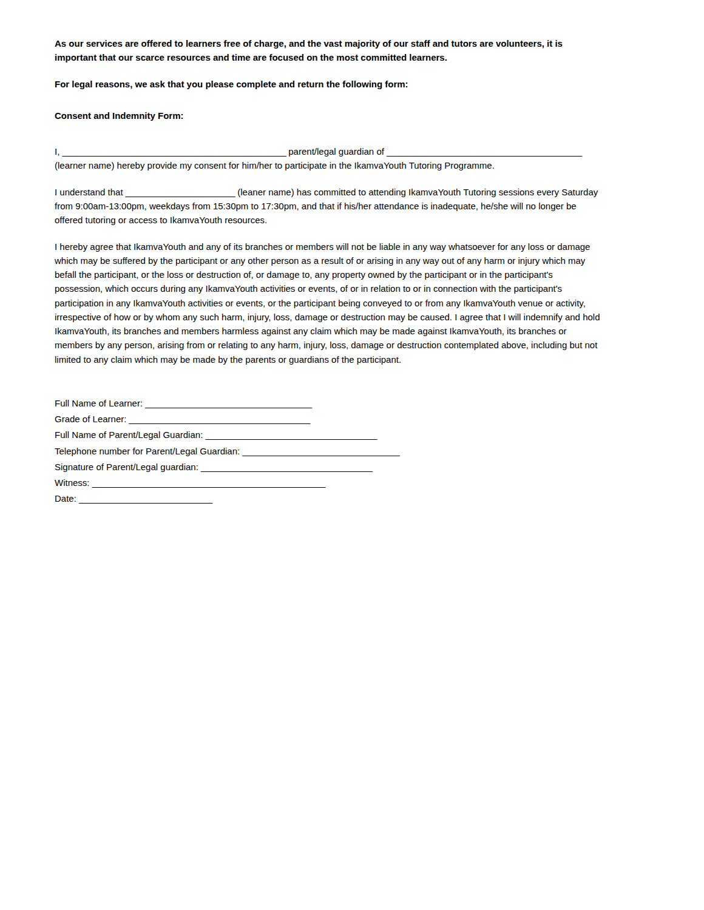As our services are offered to learners free of charge, and the vast majority of our staff and tutors are volunteers, it is important that our scarce resources and time are focused on the most committed learners.
For legal reasons, we ask that you please complete and return the following form:
Consent and Indemnity Form:
I, _______________________________________________ parent/legal guardian of _________________________________________ (learner name) hereby provide my consent for him/her to participate in the IkamvaYouth Tutoring Programme.
I understand that _______________________ (leaner name) has committed to attending IkamvaYouth Tutoring sessions every Saturday from 9:00am-13:00pm, weekdays from 15:30pm to 17:30pm, and that if his/her attendance is inadequate, he/she will no longer be offered tutoring or access to IkamvaYouth resources.
I hereby agree that IkamvaYouth and any of its branches or members will not be liable in any way whatsoever for any loss or damage which may be suffered by the participant or any other person as a result of or arising in any way out of any harm or injury which may befall the participant, or the loss or destruction of, or damage to, any property owned by the participant or in the participant's possession, which occurs during any IkamvaYouth activities or events, of or in relation to or in connection with the participant's participation in any IkamvaYouth activities or events, or the participant being conveyed to or from any IkamvaYouth venue or activity, irrespective of how or by whom any such harm, injury, loss, damage or destruction may be caused. I agree that I will indemnify and hold IkamvaYouth, its branches and members harmless against any claim which may be made against IkamvaYouth, its branches or members by any person, arising from or relating to any harm, injury, loss, damage or destruction contemplated above, including but not limited to any claim which may be made by the parents or guardians of the participant.
Full Name of Learner: ___________________________________
Grade of Learner: ______________________________________
Full Name of Parent/Legal Guardian: ____________________________________
Telephone number for Parent/Legal Guardian: _________________________________
Signature of Parent/Legal guardian: ____________________________________
Witness: _________________________________________________
Date: ____________________________